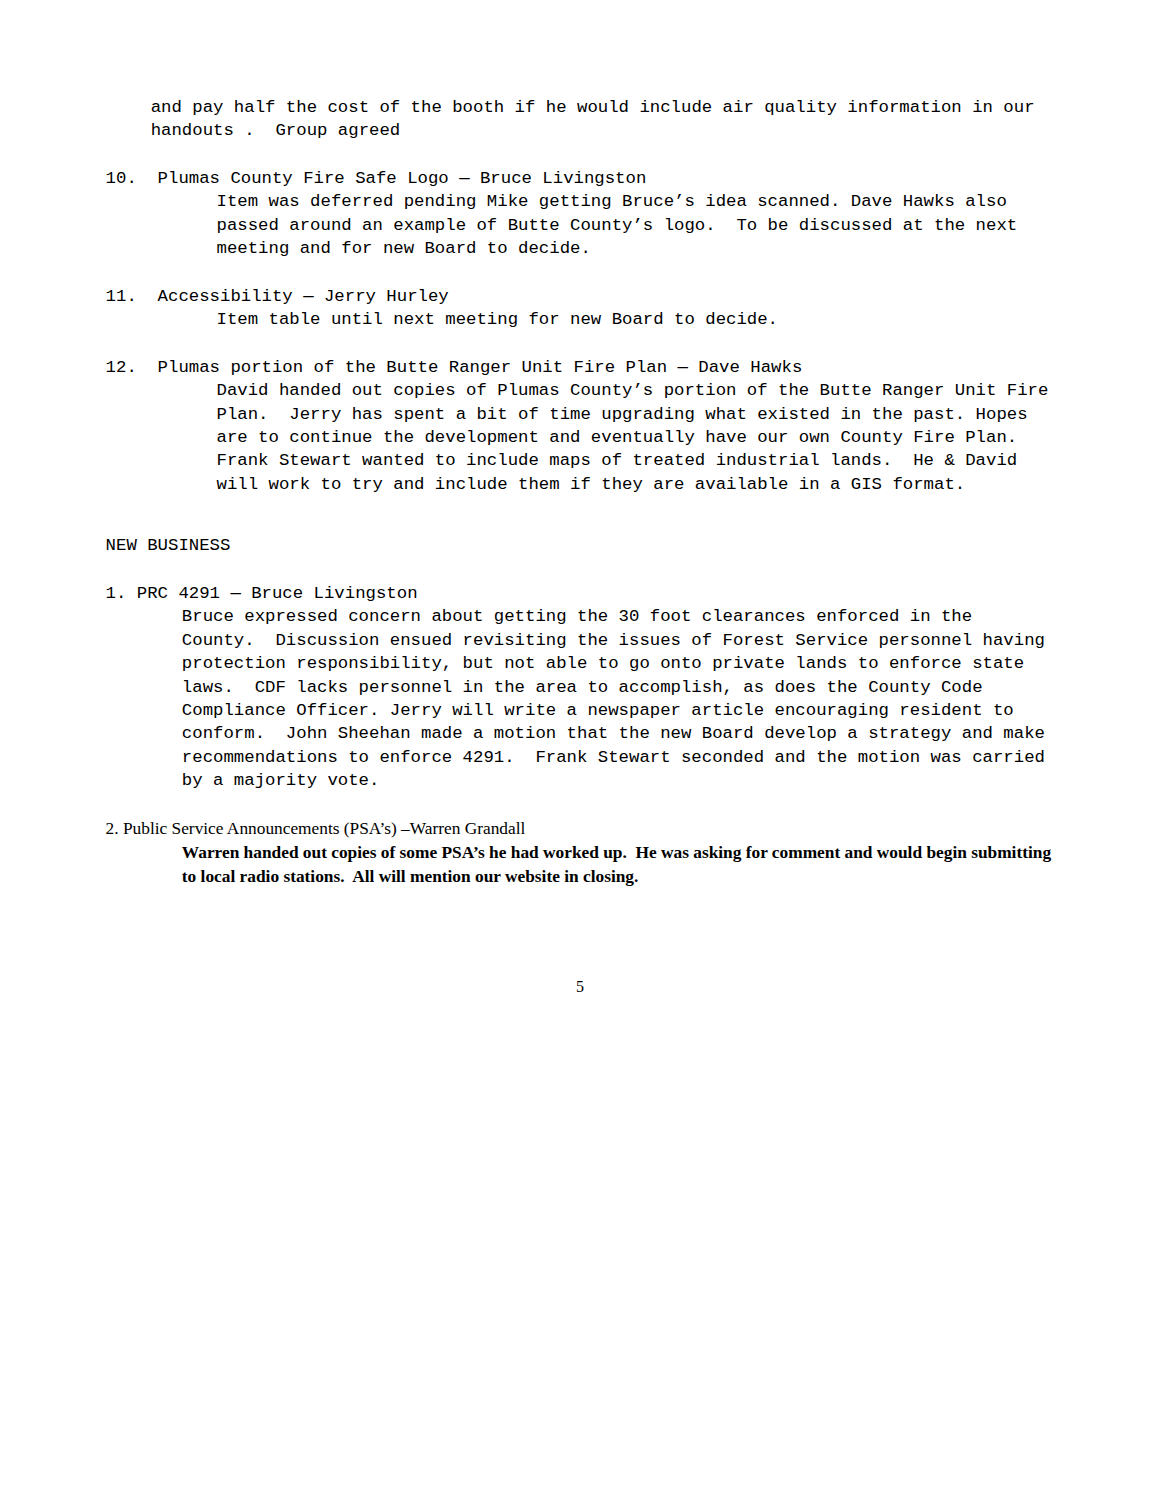and pay half the cost of the booth if he would include air quality information in our handouts . Group agreed
10. Plumas County Fire Safe Logo — Bruce Livingston Item was deferred pending Mike getting Bruce’s idea scanned. Dave Hawks also passed around an example of Butte County’s logo. To be discussed at the next meeting and for new Board to decide.
11. Accessibility — Jerry Hurley Item table until next meeting for new Board to decide.
12. Plumas portion of the Butte Ranger Unit Fire Plan — Dave Hawks David handed out copies of Plumas County’s portion of the Butte Ranger Unit Fire Plan. Jerry has spent a bit of time upgrading what existed in the past. Hopes are to continue the development and eventually have our own County Fire Plan. Frank Stewart wanted to include maps of treated industrial lands. He & David will work to try and include them if they are available in a GIS format.
NEW BUSINESS
1. PRC 4291 — Bruce Livingston Bruce expressed concern about getting the 30 foot clearances enforced in the County. Discussion ensued revisiting the issues of Forest Service personnel having protection responsibility, but not able to go onto private lands to enforce state laws. CDF lacks personnel in the area to accomplish, as does the County Code Compliance Officer. Jerry will write a newspaper article encouraging resident to conform. John Sheehan made a motion that the new Board develop a strategy and make recommendations to enforce 4291. Frank Stewart seconded and the motion was carried by a majority vote.
2. Public Service Announcements (PSA’s) –Warren Grandall Warren handed out copies of some PSA’s he had worked up. He was asking for comment and would begin submitting to local radio stations. All will mention our website in closing.
5